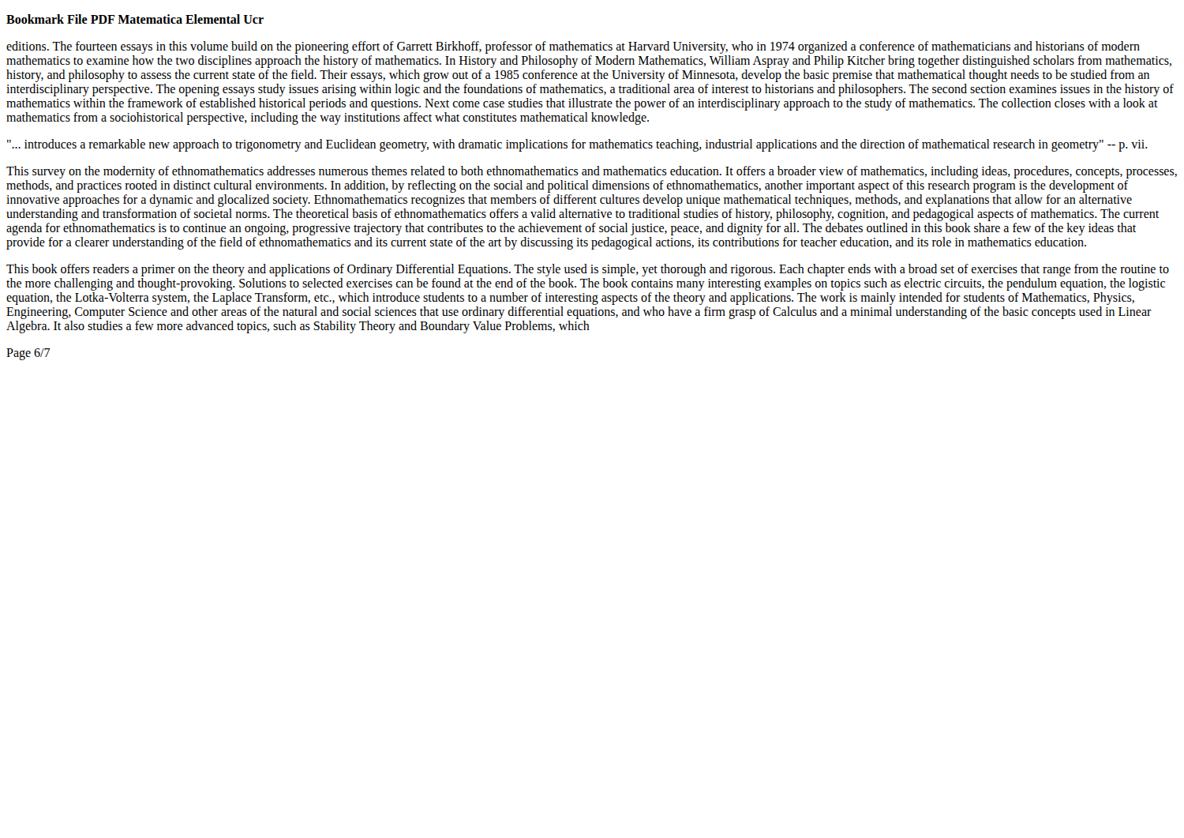Bookmark File PDF Matematica Elemental Ucr
editions. The fourteen essays in this volume build on the pioneering effort of Garrett Birkhoff, professor of mathematics at Harvard University, who in 1974 organized a conference of mathematicians and historians of modern mathematics to examine how the two disciplines approach the history of mathematics. In History and Philosophy of Modern Mathematics, William Aspray and Philip Kitcher bring together distinguished scholars from mathematics, history, and philosophy to assess the current state of the field. Their essays, which grow out of a 1985 conference at the University of Minnesota, develop the basic premise that mathematical thought needs to be studied from an interdisciplinary perspective. The opening essays study issues arising within logic and the foundations of mathematics, a traditional area of interest to historians and philosophers. The second section examines issues in the history of mathematics within the framework of established historical periods and questions. Next come case studies that illustrate the power of an interdisciplinary approach to the study of mathematics. The collection closes with a look at mathematics from a sociohistorical perspective, including the way institutions affect what constitutes mathematical knowledge.
"... introduces a remarkable new approach to trigonometry and Euclidean geometry, with dramatic implications for mathematics teaching, industrial applications and the direction of mathematical research in geometry" -- p. vii.
This survey on the modernity of ethnomathematics addresses numerous themes related to both ethnomathematics and mathematics education. It offers a broader view of mathematics, including ideas, procedures, concepts, processes, methods, and practices rooted in distinct cultural environments. In addition, by reflecting on the social and political dimensions of ethnomathematics, another important aspect of this research program is the development of innovative approaches for a dynamic and glocalized society. Ethnomathematics recognizes that members of different cultures develop unique mathematical techniques, methods, and explanations that allow for an alternative understanding and transformation of societal norms. The theoretical basis of ethnomathematics offers a valid alternative to traditional studies of history, philosophy, cognition, and pedagogical aspects of mathematics. The current agenda for ethnomathematics is to continue an ongoing, progressive trajectory that contributes to the achievement of social justice, peace, and dignity for all. The debates outlined in this book share a few of the key ideas that provide for a clearer understanding of the field of ethnomathematics and its current state of the art by discussing its pedagogical actions, its contributions for teacher education, and its role in mathematics education.
This book offers readers a primer on the theory and applications of Ordinary Differential Equations. The style used is simple, yet thorough and rigorous. Each chapter ends with a broad set of exercises that range from the routine to the more challenging and thought-provoking. Solutions to selected exercises can be found at the end of the book. The book contains many interesting examples on topics such as electric circuits, the pendulum equation, the logistic equation, the Lotka-Volterra system, the Laplace Transform, etc., which introduce students to a number of interesting aspects of the theory and applications. The work is mainly intended for students of Mathematics, Physics, Engineering, Computer Science and other areas of the natural and social sciences that use ordinary differential equations, and who have a firm grasp of Calculus and a minimal understanding of the basic concepts used in Linear Algebra. It also studies a few more advanced topics, such as Stability Theory and Boundary Value Problems, which
Page 6/7